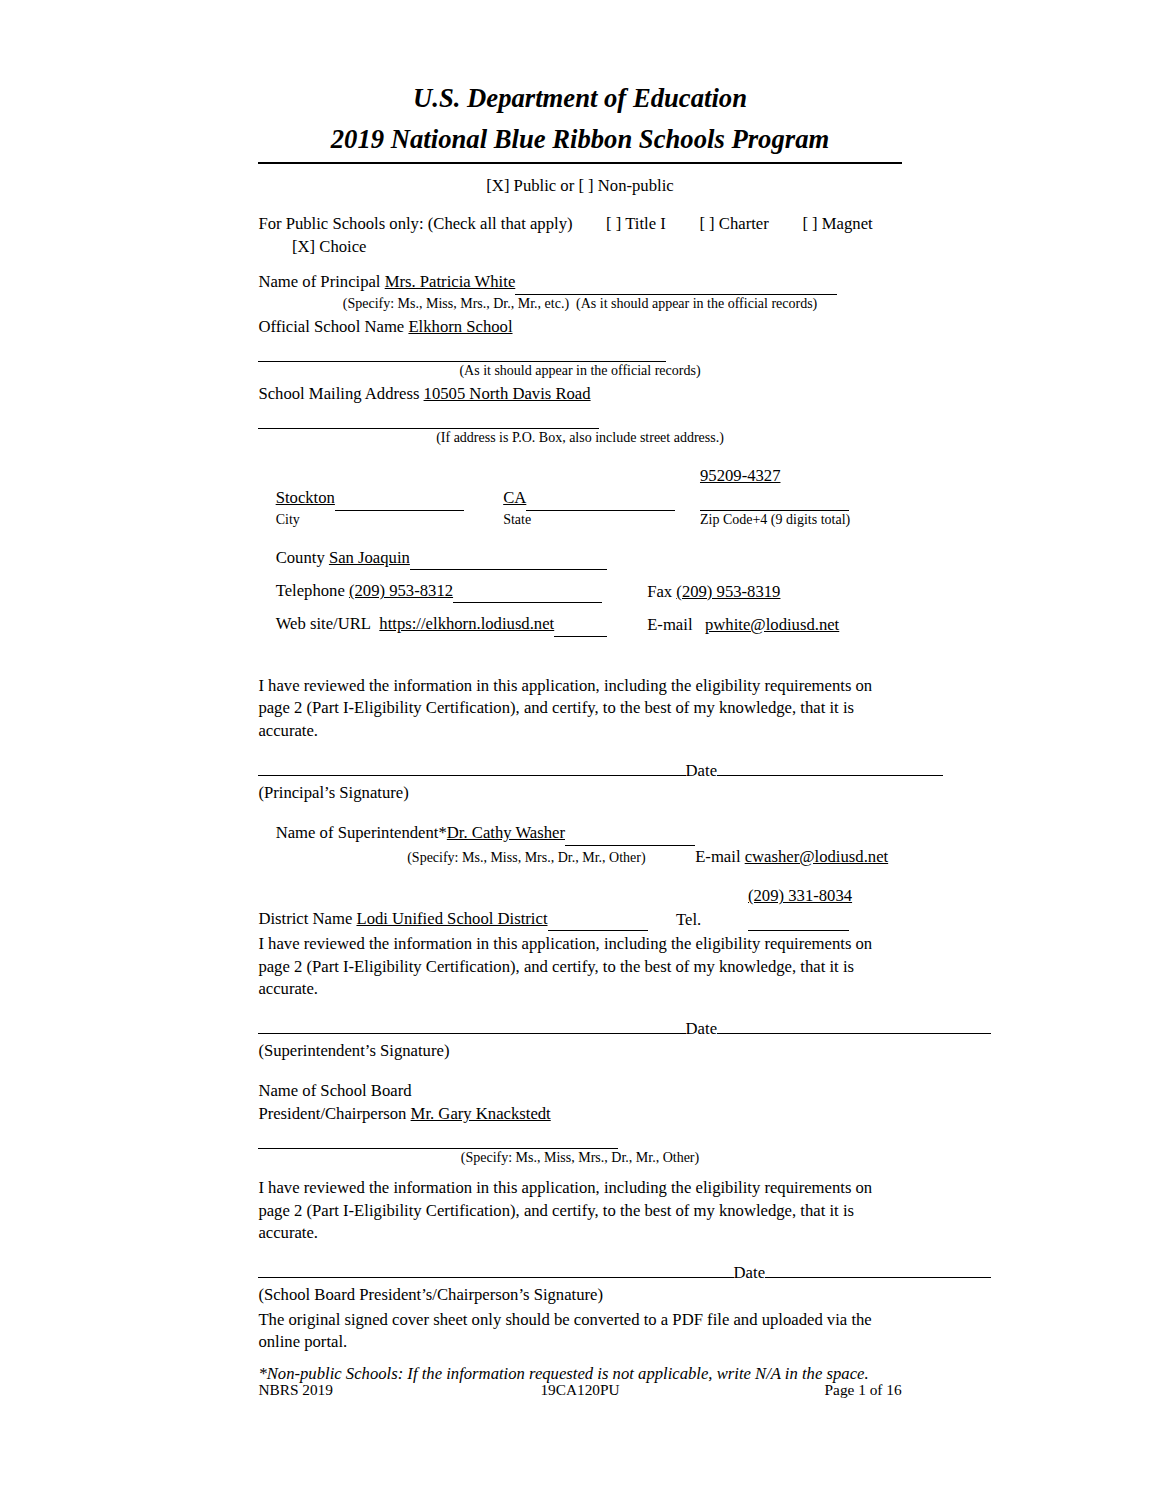U.S. Department of Education
2019 National Blue Ribbon Schools Program
[X] Public or [ ] Non-public
For Public Schools only: (Check all that apply) [ ] Title I [ ] Charter [ ] Magnet [X] Choice
Name of Principal Mrs. Patricia White
(Specify: Ms., Miss, Mrs., Dr., Mr., etc.) (As it should appear in the official records)
Official School Name Elkhorn School
(As it should appear in the official records)
School Mailing Address 10505 North Davis Road
(If address is P.O. Box, also include street address.)
| Stockton | CA | 95209-4327 |
| City | State | Zip Code+4 (9 digits total) |
County San Joaquin
| Telephone (209) 953-8312 | Fax (209) 953-8319 |
| Web site/URL https://elkhorn.lodiusd.net | E-mail pwhite@lodiusd.net |
I have reviewed the information in this application, including the eligibility requirements on page 2 (Part I-Eligibility Certification), and certify, to the best of my knowledge, that it is accurate.
| | Date | |
(Principal’s Signature)
Name of Superintendent*Dr. Cathy Washer
| (Specify: Ms., Miss, Mrs., Dr., Mr., Other) | E-mail cwasher@lodiusd.net |
| District Name Lodi Unified School District | Tel. | (209) 331-8034 |
I have reviewed the information in this application, including the eligibility requirements on page 2 (Part I-Eligibility Certification), and certify, to the best of my knowledge, that it is accurate.
| | Date | |
(Superintendent’s Signature)
Name of School Board
President/Chairperson Mr. Gary Knackstedt
(Specify: Ms., Miss, Mrs., Dr., Mr., Other)
I have reviewed the information in this application, including the eligibility requirements on page 2 (Part I-Eligibility Certification), and certify, to the best of my knowledge, that it is accurate.
| | Date | |
(School Board President’s/Chairperson’s Signature)
The original signed cover sheet only should be converted to a PDF file and uploaded via the online portal.
*Non-public Schools: If the information requested is not applicable, write N/A in the space.
| NBRS 2019 | 19CA120PU | Page 1 of 16 |